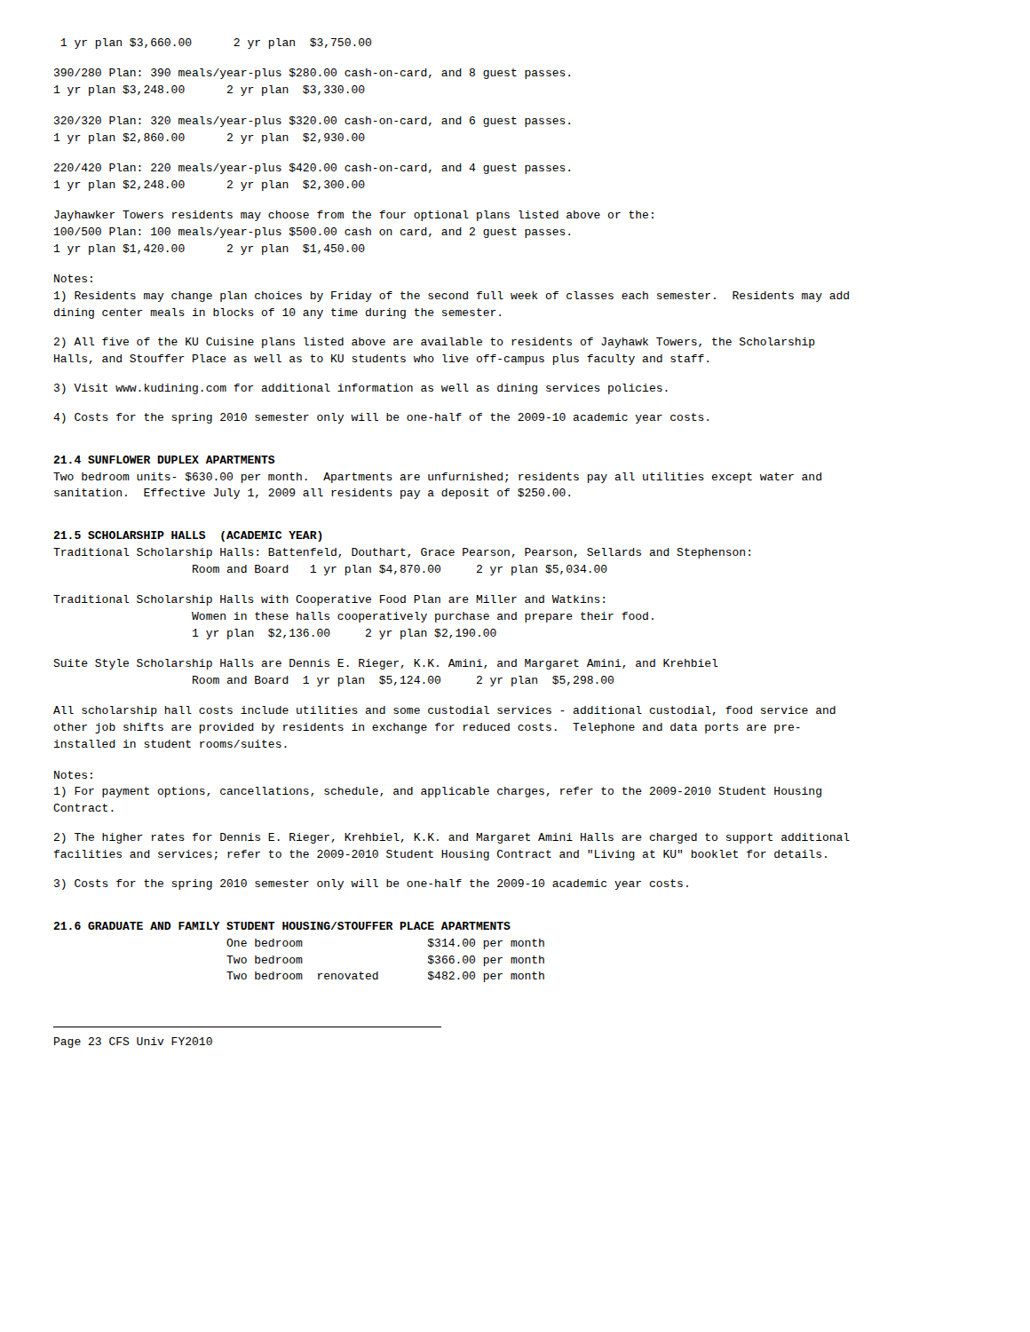1 yr plan $3,660.00      2 yr plan  $3,750.00
390/280 Plan: 390 meals/year-plus $280.00 cash-on-card, and 8 guest passes.
1 yr plan $3,248.00      2 yr plan  $3,330.00
320/320 Plan: 320 meals/year-plus $320.00 cash-on-card, and 6 guest passes.
1 yr plan $2,860.00      2 yr plan  $2,930.00
220/420 Plan: 220 meals/year-plus $420.00 cash-on-card, and 4 guest passes.
1 yr plan $2,248.00      2 yr plan  $2,300.00
Jayhawker Towers residents may choose from the four optional plans listed above or the:
100/500 Plan: 100 meals/year-plus $500.00 cash on card, and 2 guest passes.
1 yr plan $1,420.00      2 yr plan  $1,450.00
Notes:
1) Residents may change plan choices by Friday of the second full week of classes each semester.  Residents may add
dining center meals in blocks of 10 any time during the semester.
2) All five of the KU Cuisine plans listed above are available to residents of Jayhawk Towers, the Scholarship
Halls, and Stouffer Place as well as to KU students who live off-campus plus faculty and staff.
3) Visit www.kudining.com for additional information as well as dining services policies.
4) Costs for the spring 2010 semester only will be one-half of the 2009-10 academic year costs.
21.4 SUNFLOWER DUPLEX APARTMENTS
Two bedroom units- $630.00 per month.  Apartments are unfurnished; residents pay all utilities except water and
sanitation.  Effective July 1, 2009 all residents pay a deposit of $250.00.
21.5 SCHOLARSHIP HALLS  (ACADEMIC YEAR)
Traditional Scholarship Halls: Battenfeld, Douthart, Grace Pearson, Pearson, Sellards and Stephenson:
                    Room and Board   1 yr plan $4,870.00     2 yr plan $5,034.00
Traditional Scholarship Halls with Cooperative Food Plan are Miller and Watkins:
                    Women in these halls cooperatively purchase and prepare their food.
                    1 yr plan  $2,136.00     2 yr plan $2,190.00
Suite Style Scholarship Halls are Dennis E. Rieger, K.K. Amini, and Margaret Amini, and Krehbiel
                    Room and Board  1 yr plan  $5,124.00     2 yr plan  $5,298.00
All scholarship hall costs include utilities and some custodial services - additional custodial, food service and
other job shifts are provided by residents in exchange for reduced costs.  Telephone and data ports are pre-
installed in student rooms/suites.
Notes:
1) For payment options, cancellations, schedule, and applicable charges, refer to the 2009-2010 Student Housing
Contract.
2) The higher rates for Dennis E. Rieger, Krehbiel, K.K. and Margaret Amini Halls are charged to support additional
facilities and services; refer to the 2009-2010 Student Housing Contract and "Living at KU" booklet for details.
3) Costs for the spring 2010 semester only will be one-half the 2009-10 academic year costs.
21.6 GRADUATE AND FAMILY STUDENT HOUSING/STOUFFER PLACE APARTMENTS
                         One bedroom                  $314.00 per month
                         Two bedroom                  $366.00 per month
                         Two bedroom  renovated       $482.00 per month
Page 23 CFS Univ FY2010